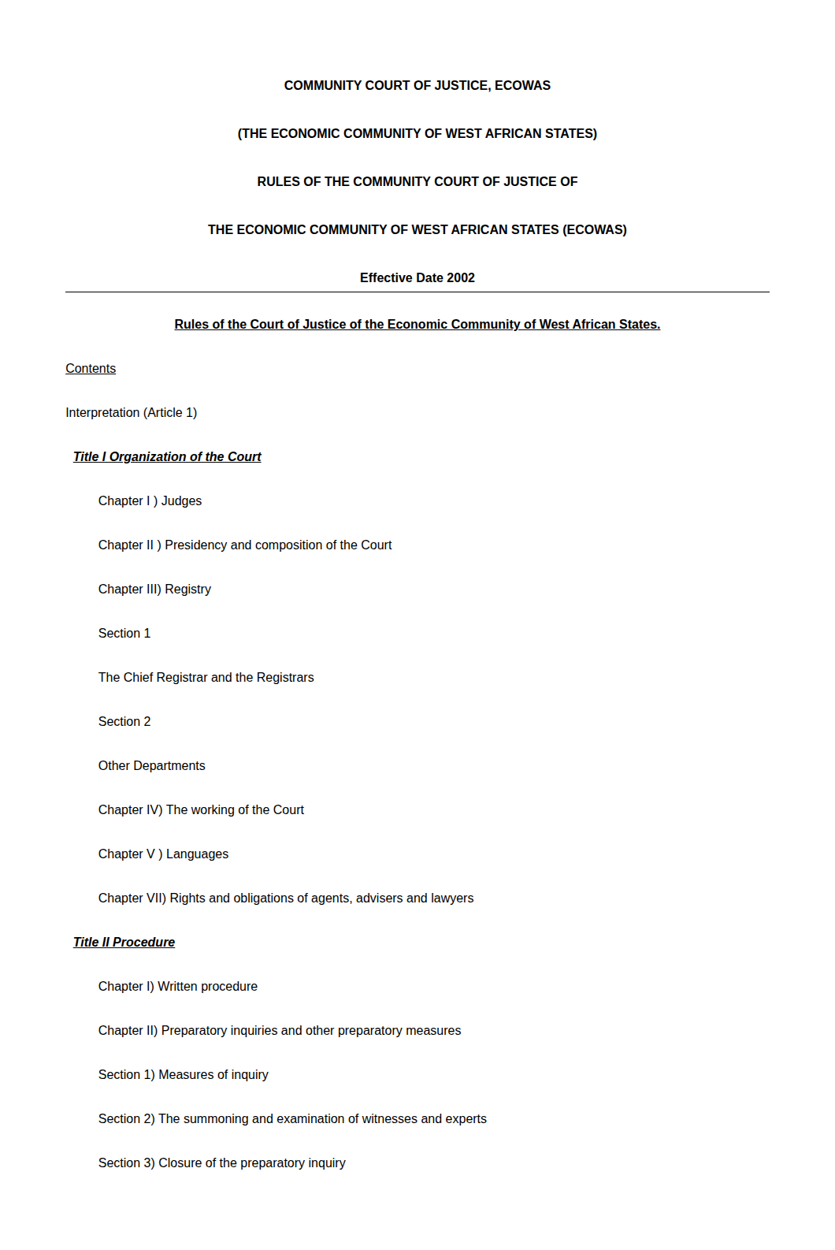COMMUNITY COURT OF JUSTICE, ECOWAS
(THE ECONOMIC COMMUNITY OF WEST AFRICAN STATES)
RULES OF THE COMMUNITY COURT OF JUSTICE OF
THE ECONOMIC COMMUNITY OF WEST AFRICAN STATES (ECOWAS)
Effective Date 2002
Rules of the Court of Justice of the Economic Community of West African States.
Contents
Interpretation (Article 1)
Title I Organization of the Court
Chapter I ) Judges
Chapter II ) Presidency and composition of the Court
Chapter III) Registry
Section 1
The Chief Registrar and the Registrars
Section 2
Other Departments
Chapter IV) The working of the Court
Chapter V ) Languages
Chapter VII) Rights and obligations of agents, advisers and lawyers
Title II Procedure
Chapter I) Written procedure
Chapter II) Preparatory inquiries and other preparatory measures
Section 1) Measures of inquiry
Section 2) The summoning and examination of witnesses and experts
Section 3) Closure of the preparatory inquiry